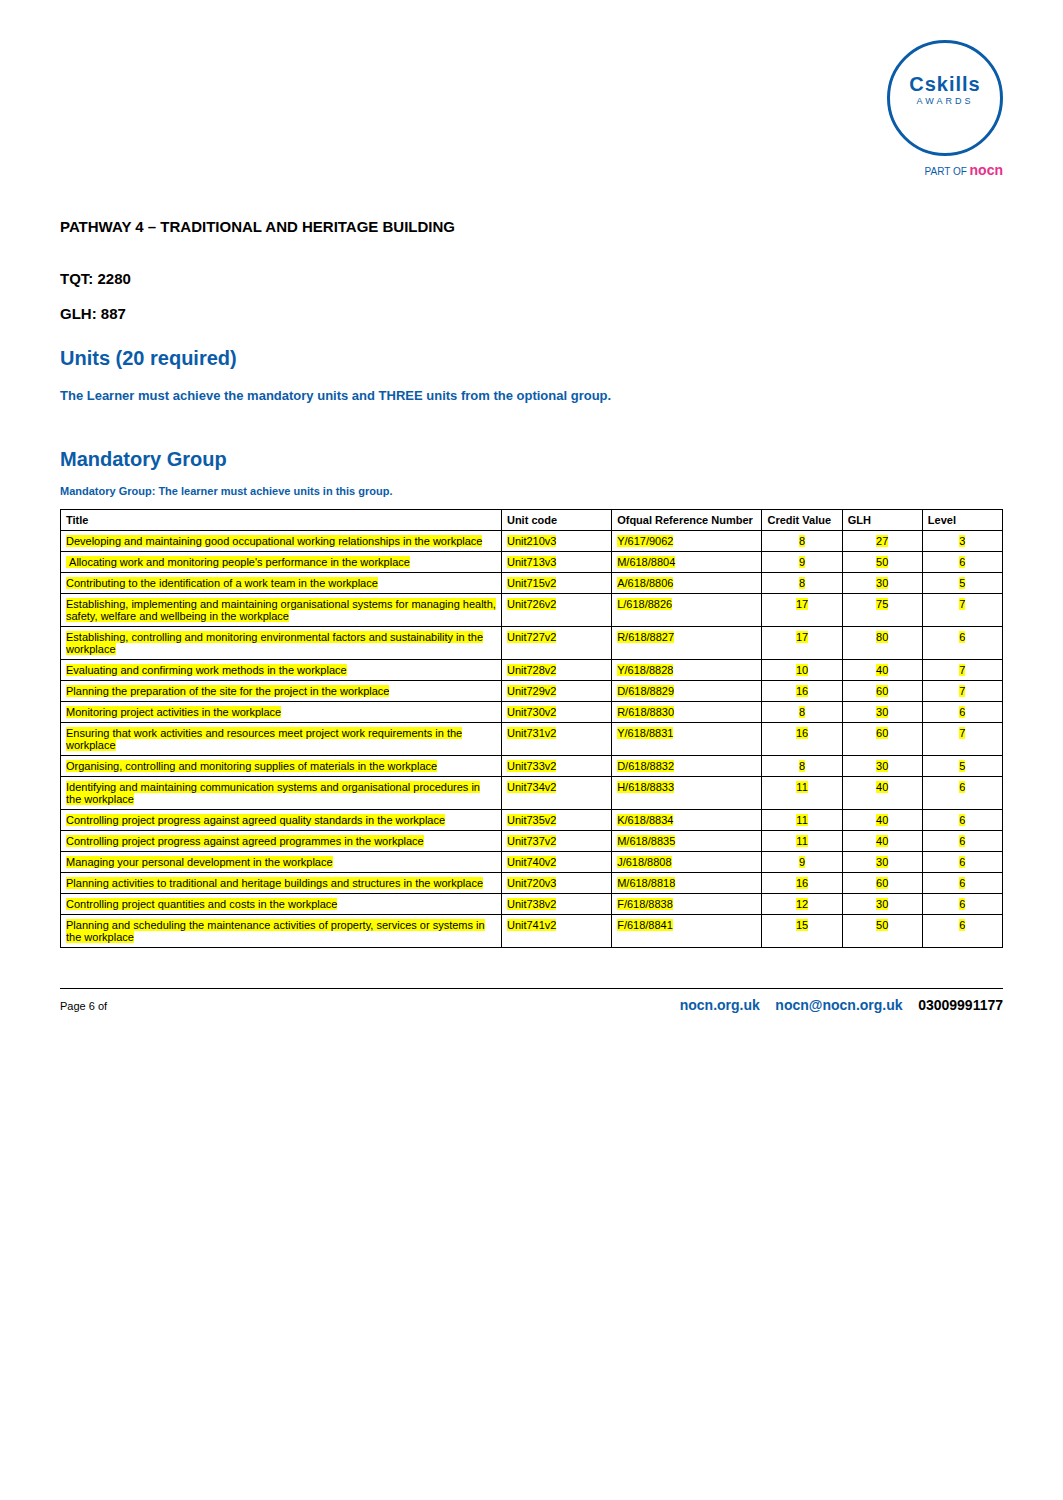Cskills
AWARDS
PART OF nocn
PATHWAY 4 – TRADITIONAL AND HERITAGE BUILDING
TQT: 2280
GLH: 887
Units (20 required)
The Learner must achieve the mandatory units and THREE units from the optional group.
Mandatory Group
Mandatory Group: The learner must achieve units in this group.
| Title | Unit code | Ofqual Reference Number | Credit Value | GLH | Level |
| --- | --- | --- | --- | --- | --- |
| Developing and maintaining good occupational working relationships in the workplace | Unit210v3 | Y/617/9062 | 8 | 27 | 3 |
| Allocating work and monitoring people's performance in the workplace | Unit713v3 | M/618/8804 | 9 | 50 | 6 |
| Contributing to the identification of a work team in the workplace | Unit715v2 | A/618/8806 | 8 | 30 | 5 |
| Establishing, implementing and maintaining organisational systems for managing health, safety, welfare and wellbeing in the workplace | Unit726v2 | L/618/8826 | 17 | 75 | 7 |
| Establishing, controlling and monitoring environmental factors and sustainability in the workplace | Unit727v2 | R/618/8827 | 17 | 80 | 6 |
| Evaluating and confirming work methods in the workplace | Unit728v2 | Y/618/8828 | 10 | 40 | 7 |
| Planning the preparation of the site for the project in the workplace | Unit729v2 | D/618/8829 | 16 | 60 | 7 |
| Monitoring project activities in the workplace | Unit730v2 | R/618/8830 | 8 | 30 | 6 |
| Ensuring that work activities and resources meet project work requirements in the workplace | Unit731v2 | Y/618/8831 | 16 | 60 | 7 |
| Organising, controlling and monitoring supplies of materials in the workplace | Unit733v2 | D/618/8832 | 8 | 30 | 5 |
| Identifying and maintaining communication systems and organisational procedures in the workplace | Unit734v2 | H/618/8833 | 11 | 40 | 6 |
| Controlling project progress against agreed quality standards in the workplace | Unit735v2 | K/618/8834 | 11 | 40 | 6 |
| Controlling project progress against agreed programmes in the workplace | Unit737v2 | M/618/8835 | 11 | 40 | 6 |
| Managing your personal development in the workplace | Unit740v2 | J/618/8808 | 9 | 30 | 6 |
| Planning activities to traditional and heritage buildings and structures in the workplace | Unit720v3 | M/618/8818 | 16 | 60 | 6 |
| Controlling project quantities and costs in the workplace | Unit738v2 | F/618/8838 | 12 | 30 | 6 |
| Planning and scheduling the maintenance activities of property, services or systems in the workplace | Unit741v2 | F/618/8841 | 15 | 50 | 6 |
Page 6 of
nocn.org.uk nocn@nocn.org.uk 03009991177